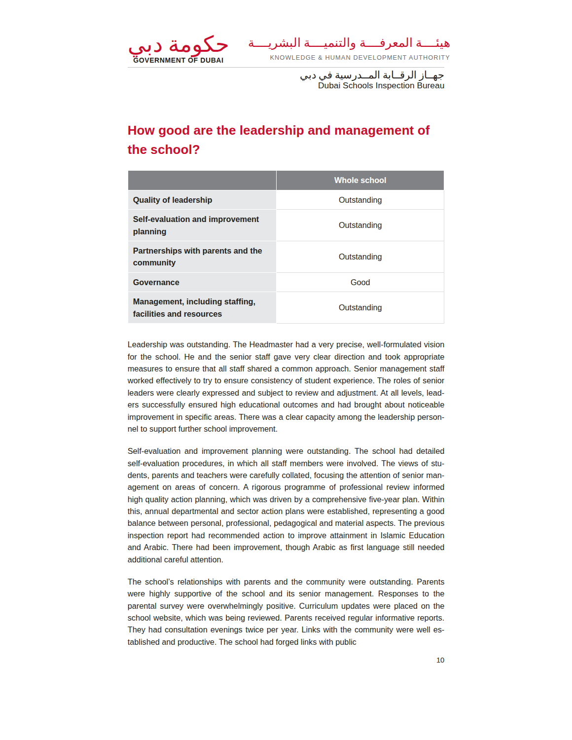حكومة دبي GOVERNMENT OF DUBAI
هيئــــة المعرفــــة والتنميــــة البشريــــة
KNOWLEDGE & HUMAN DEVELOPMENT AUTHORITY
جهــاز الرقــابة المــدرسية في دبي
Dubai Schools Inspection Bureau
How good are the leadership and management of the school?
| | Whole school |
| --- | --- |
| Quality of leadership | Outstanding |
| Self-evaluation and improvement planning | Outstanding |
| Partnerships with parents and the community | Outstanding |
| Governance | Good |
| Management, including staffing, facilities and resources | Outstanding |
Leadership was outstanding. The Headmaster had a very precise, well-formulated vision for the school. He and the senior staff gave very clear direction and took appropriate measures to ensure that all staff shared a common approach. Senior management staff worked effectively to try to ensure consistency of student experience. The roles of senior leaders were clearly expressed and subject to review and adjustment. At all levels, leaders successfully ensured high educational outcomes and had brought about noticeable improvement in specific areas. There was a clear capacity among the leadership personnel to support further school improvement.
Self-evaluation and improvement planning were outstanding. The school had detailed self-evaluation procedures, in which all staff members were involved. The views of students, parents and teachers were carefully collated, focusing the attention of senior management on areas of concern. A rigorous programme of professional review informed high quality action planning, which was driven by a comprehensive five-year plan. Within this, annual departmental and sector action plans were established, representing a good balance between personal, professional, pedagogical and material aspects. The previous inspection report had recommended action to improve attainment in Islamic Education and Arabic. There had been improvement, though Arabic as first language still needed additional careful attention.
The school’s relationships with parents and the community were outstanding. Parents were highly supportive of the school and its senior management. Responses to the parental survey were overwhelmingly positive. Curriculum updates were placed on the school website, which was being reviewed. Parents received regular informative reports. They had consultation evenings twice per year. Links with the community were well established and productive. The school had forged links with public
10